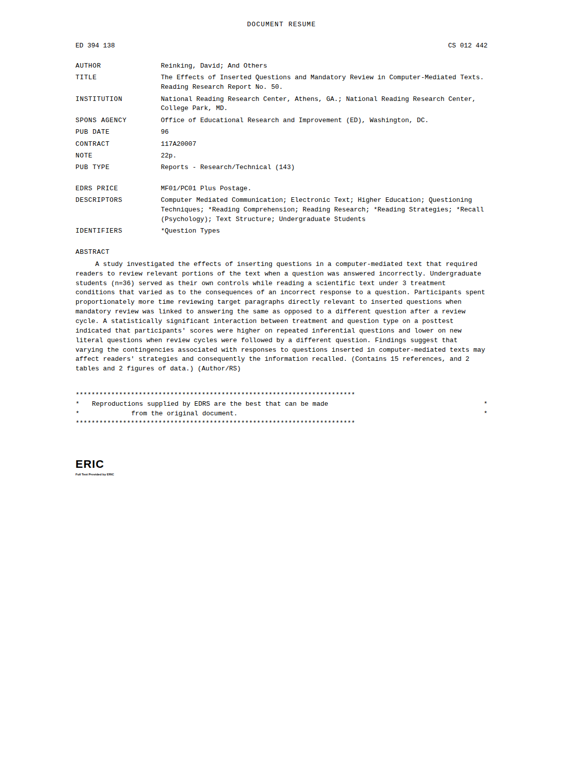DOCUMENT RESUME
ED 394 138 CS 012 442
| AUTHOR | Reinking, David; And Others |
| TITLE | The Effects of Inserted Questions and Mandatory Review in Computer-Mediated Texts. Reading Research Report No. 50. |
| INSTITUTION | National Reading Research Center, Athens, GA.; National Reading Research Center, College Park, MD. |
| SPONS AGENCY | Office of Educational Research and Improvement (ED), Washington, DC. |
| PUB DATE | 96 |
| CONTRACT | 117A20007 |
| NOTE | 22p. |
| PUB TYPE | Reports - Research/Technical (143) |
| EDRS PRICE | MF01/PC01 Plus Postage. |
| DESCRIPTORS | Computer Mediated Communication; Electronic Text; Higher Education; Questioning Techniques; *Reading Comprehension; Reading Research; *Reading Strategies; *Recall (Psychology); Text Structure; Undergraduate Students |
| IDENTIFIERS | *Question Types |
ABSTRACT
A study investigated the effects of inserting questions in a computer-mediated text that required readers to review relevant portions of the text when a question was answered incorrectly. Undergraduate students (n=36) served as their own controls while reading a scientific text under 3 treatment conditions that varied as to the consequences of an incorrect response to a question. Participants spent proportionately more time reviewing target paragraphs directly relevant to inserted questions when mandatory review was linked to answering the same as opposed to a different question after a review cycle. A statistically significant interaction between treatment and question type on a posttest indicated that participants' scores were higher on repeated inferential questions and lower on new literal questions when review cycles were followed by a different question. Findings suggest that varying the contingencies associated with responses to questions inserted in computer-mediated texts may affect readers' strategies and consequently the information recalled. (Contains 15 references, and 2 tables and 2 figures of data.) (Author/RS)
***********************************************************************
* Reproductions supplied by EDRS are the best that can be made *
* from the original document. *
***********************************************************************
ERIC
Full Text Provided by ERIC